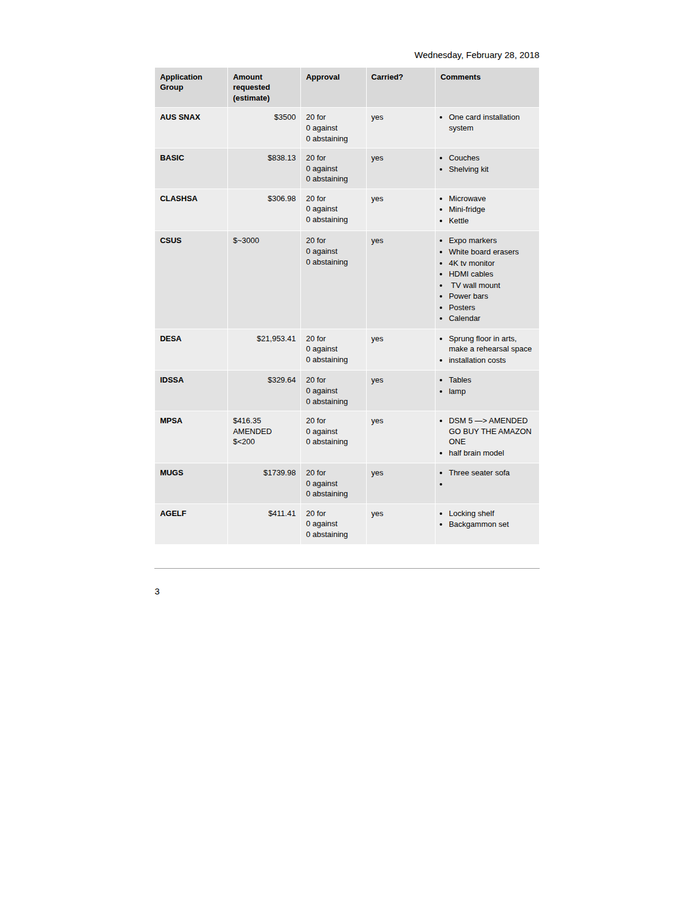Wednesday, February 28, 2018
| Application Group | Amount requested (estimate) | Approval | Carried? | Comments |
| --- | --- | --- | --- | --- |
| AUS SNAX | $3500 | 20 for 0 against 0 abstaining | yes | One card installation system |
| BASIC | $838.13 | 20 for 0 against 0 abstaining | yes | Couches Shelving kit |
| CLASHSA | $306.98 | 20 for 0 against 0 abstaining | yes | Microwave Mini-fridge Kettle |
| CSUS | $~3000 | 20 for 0 against 0 abstaining | yes | Expo markers White board erasers 4K tv monitor HDMI cables TV wall mount Power bars Posters Calendar |
| DESA | $21,953.41 | 20 for 0 against 0 abstaining | yes | Sprung floor in arts, make a rehearsal space installation costs |
| IDSSA | $329.64 | 20 for 0 against 0 abstaining | yes | Tables lamp |
| MPSA | $416.35 AMENDED $<200 | 20 for 0 against 0 abstaining | yes | DSM 5 —> AMENDED GO BUY THE AMAZON ONE half brain model |
| MUGS | $1739.98 | 20 for 0 against 0 abstaining | yes | Three seater sofa |
| AGELF | $411.41 | 20 for 0 against 0 abstaining | yes | Locking shelf Backgammon set |
3